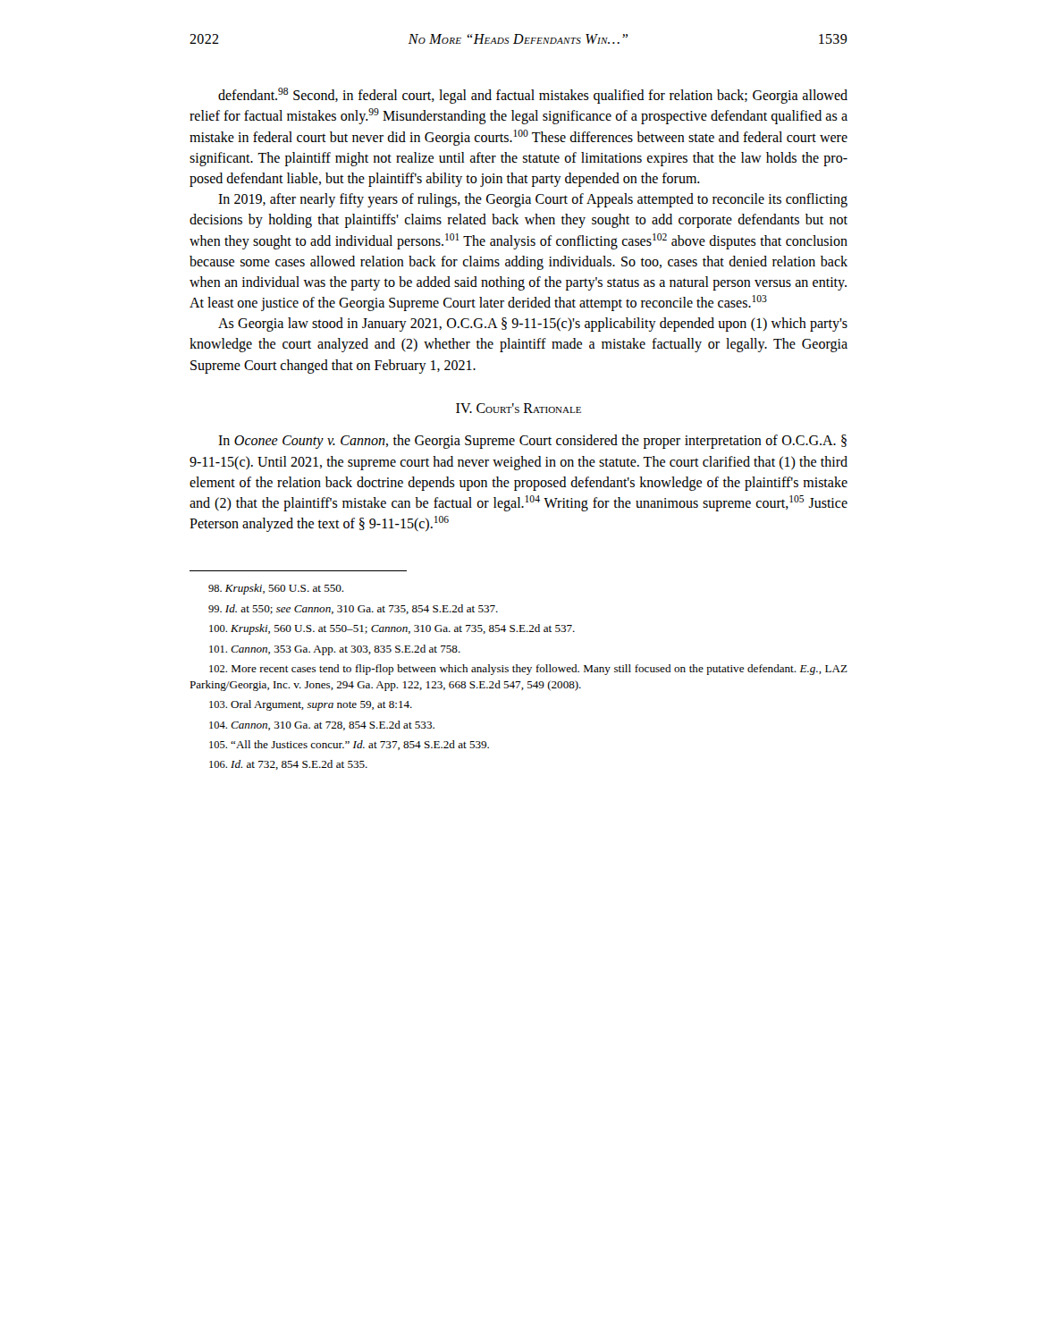2022 No More “Heads Defendants Win…” 1539
defendant.98 Second, in federal court, legal and factual mistakes qualified for relation back; Georgia allowed relief for factual mistakes only.99 Misunderstanding the legal significance of a prospective defendant qualified as a mistake in federal court but never did in Georgia courts.100 These differences between state and federal court were significant. The plaintiff might not realize until after the statute of limitations expires that the law holds the proposed defendant liable, but the plaintiff's ability to join that party depended on the forum.
In 2019, after nearly fifty years of rulings, the Georgia Court of Appeals attempted to reconcile its conflicting decisions by holding that plaintiffs' claims related back when they sought to add corporate defendants but not when they sought to add individual persons.101 The analysis of conflicting cases102 above disputes that conclusion because some cases allowed relation back for claims adding individuals. So too, cases that denied relation back when an individual was the party to be added said nothing of the party's status as a natural person versus an entity. At least one justice of the Georgia Supreme Court later derided that attempt to reconcile the cases.103
As Georgia law stood in January 2021, O.C.G.A § 9-11-15(c)'s applicability depended upon (1) which party's knowledge the court analyzed and (2) whether the plaintiff made a mistake factually or legally. The Georgia Supreme Court changed that on February 1, 2021.
IV. Court's Rationale
In Oconee County v. Cannon, the Georgia Supreme Court considered the proper interpretation of O.C.G.A. § 9-11-15(c). Until 2021, the supreme court had never weighed in on the statute. The court clarified that (1) the third element of the relation back doctrine depends upon the proposed defendant's knowledge of the plaintiff's mistake and (2) that the plaintiff's mistake can be factual or legal.104 Writing for the unanimous supreme court,105 Justice Peterson analyzed the text of § 9-11-15(c).106
98. Krupski, 560 U.S. at 550.
99. Id. at 550; see Cannon, 310 Ga. at 735, 854 S.E.2d at 537.
100. Krupski, 560 U.S. at 550–51; Cannon, 310 Ga. at 735, 854 S.E.2d at 537.
101. Cannon, 353 Ga. App. at 303, 835 S.E.2d at 758.
102. More recent cases tend to flip-flop between which analysis they followed. Many still focused on the putative defendant. E.g., LAZ Parking/Georgia, Inc. v. Jones, 294 Ga. App. 122, 123, 668 S.E.2d 547, 549 (2008).
103. Oral Argument, supra note 59, at 8:14.
104. Cannon, 310 Ga. at 728, 854 S.E.2d at 533.
105. “All the Justices concur.” Id. at 737, 854 S.E.2d at 539.
106. Id. at 732, 854 S.E.2d at 535.